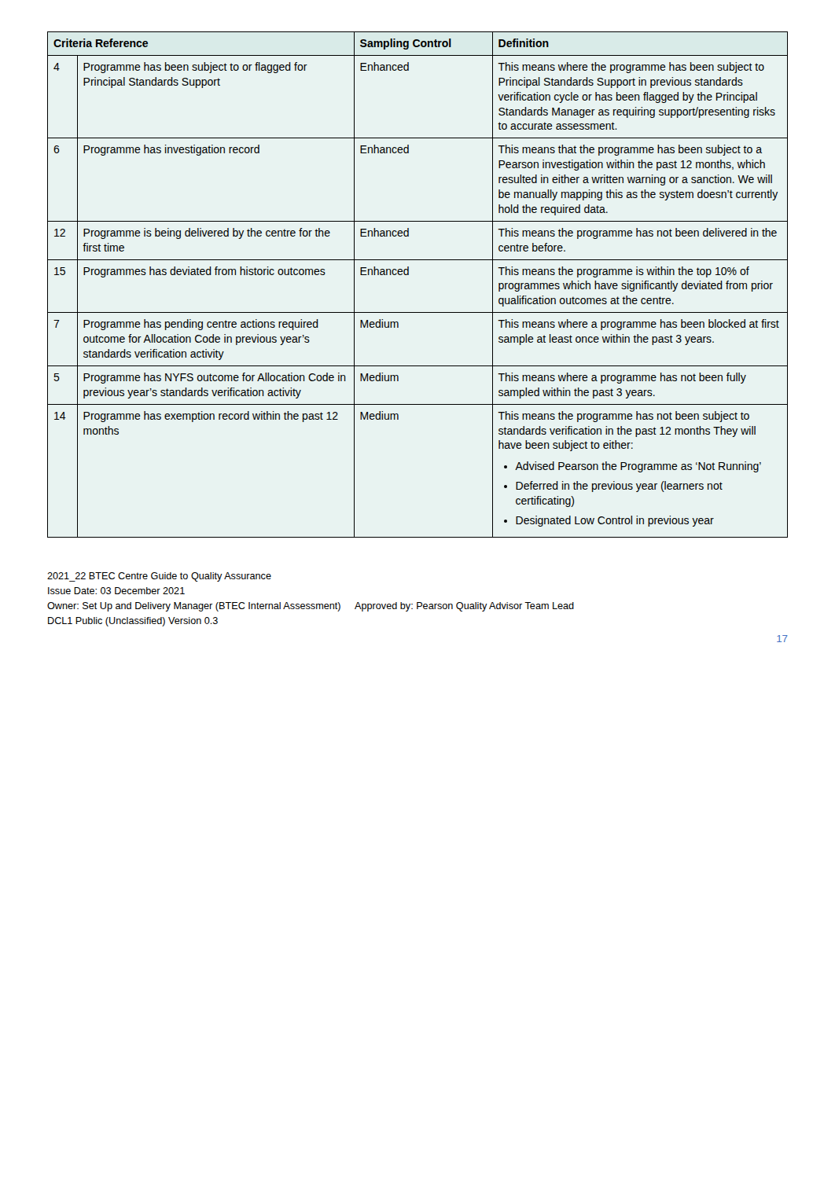| Criteria Reference | Sampling Control | Definition |
| --- | --- | --- |
| 4 | Programme has been subject to or flagged for Principal Standards Support | Enhanced | This means where the programme has been subject to Principal Standards Support in previous standards verification cycle or has been flagged by the Principal Standards Manager as requiring support/presenting risks to accurate assessment. |
| 6 | Programme has investigation record | Enhanced | This means that the programme has been subject to a Pearson investigation within the past 12 months, which resulted in either a written warning or a sanction. We will be manually mapping this as the system doesn’t currently hold the required data. |
| 12 | Programme is being delivered by the centre for the first time | Enhanced | This means the programme has not been delivered in the centre before. |
| 15 | Programmes has deviated from historic outcomes | Enhanced | This means the programme is within the top 10% of programmes which have significantly deviated from prior qualification outcomes at the centre. |
| 7 | Programme has pending centre actions required outcome for Allocation Code in previous year’s standards verification activity | Medium | This means where a programme has been blocked at first sample at least once within the past 3 years. |
| 5 | Programme has NYFS outcome for Allocation Code in previous year’s standards verification activity | Medium | This means where a programme has not been fully sampled within the past 3 years. |
| 14 | Programme has exemption record within the past 12 months | Medium | This means the programme has not been subject to standards verification in the past 12 months They will have been subject to either: Advised Pearson the Programme as ‘Not Running’ Deferred in the previous year (learners not certificating) Designated Low Control in previous year |
2021_22 BTEC Centre Guide to Quality Assurance
Issue Date: 03 December 2021
Owner: Set Up and Delivery Manager (BTEC Internal Assessment) Approved by: Pearson Quality Advisor Team Lead
DCL1 Public (Unclassified) Version 0.3
17